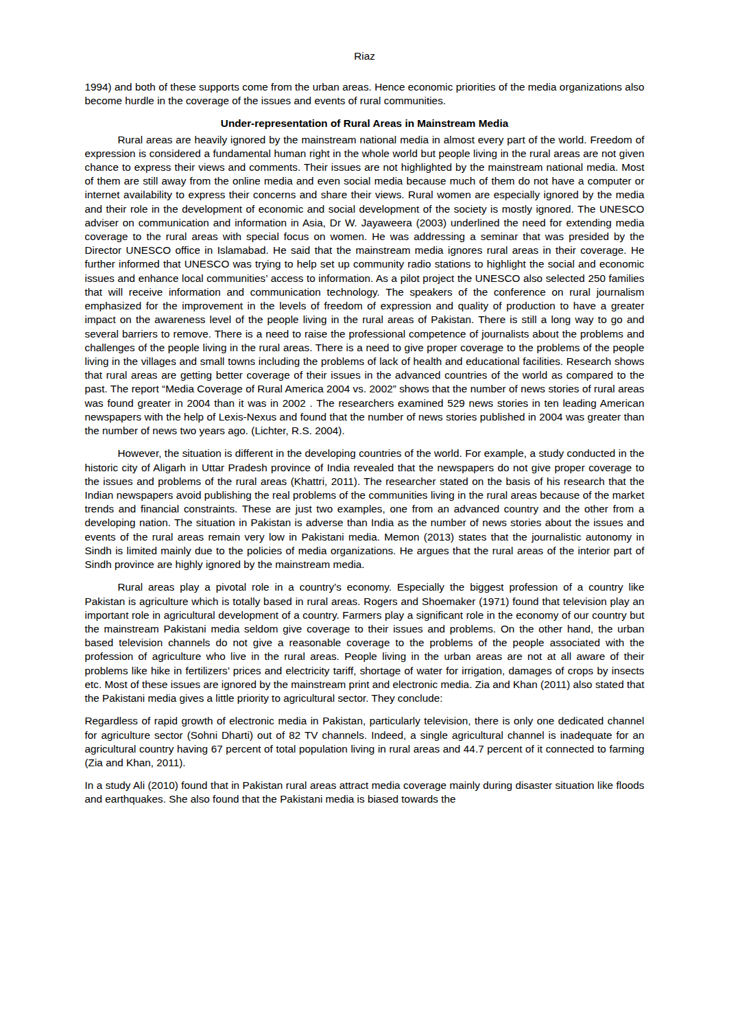Riaz
1994) and both of these supports come from the urban areas. Hence economic priorities of the media organizations also become hurdle in the coverage of the issues and events of rural communities.
Under-representation of Rural Areas in Mainstream Media
Rural areas are heavily ignored by the mainstream national media in almost every part of the world. Freedom of expression is considered a fundamental human right in the whole world but people living in the rural areas are not given chance to express their views and comments. Their issues are not highlighted by the mainstream national media. Most of them are still away from the online media and even social media because much of them do not have a computer or internet availability to express their concerns and share their views. Rural women are especially ignored by the media and their role in the development of economic and social development of the society is mostly ignored. The UNESCO adviser on communication and information in Asia, Dr W. Jayaweera (2003) underlined the need for extending media coverage to the rural areas with special focus on women. He was addressing a seminar that was presided by the Director UNESCO office in Islamabad. He said that the mainstream media ignores rural areas in their coverage. He further informed that UNESCO was trying to help set up community radio stations to highlight the social and economic issues and enhance local communities’ access to information. As a pilot project the UNESCO also selected 250 families that will receive information and communication technology. The speakers of the conference on rural journalism emphasized for the improvement in the levels of freedom of expression and quality of production to have a greater impact on the awareness level of the people living in the rural areas of Pakistan. There is still a long way to go and several barriers to remove. There is a need to raise the professional competence of journalists about the problems and challenges of the people living in the rural areas. There is a need to give proper coverage to the problems of the people living in the villages and small towns including the problems of lack of health and educational facilities. Research shows that rural areas are getting better coverage of their issues in the advanced countries of the world as compared to the past. The report “Media Coverage of Rural America 2004 vs. 2002” shows that the number of news stories of rural areas was found greater in 2004 than it was in 2002 . The researchers examined 529 news stories in ten leading American newspapers with the help of Lexis-Nexus and found that the number of news stories published in 2004 was greater than the number of news two years ago. (Lichter, R.S. 2004).
However, the situation is different in the developing countries of the world. For example, a study conducted in the historic city of Aligarh in Uttar Pradesh province of India revealed that the newspapers do not give proper coverage to the issues and problems of the rural areas (Khattri, 2011). The researcher stated on the basis of his research that the Indian newspapers avoid publishing the real problems of the communities living in the rural areas because of the market trends and financial constraints. These are just two examples, one from an advanced country and the other from a developing nation. The situation in Pakistan is adverse than India as the number of news stories about the issues and events of the rural areas remain very low in Pakistani media. Memon (2013) states that the journalistic autonomy in Sindh is limited mainly due to the policies of media organizations. He argues that the rural areas of the interior part of Sindh province are highly ignored by the mainstream media.
Rural areas play a pivotal role in a country’s economy. Especially the biggest profession of a country like Pakistan is agriculture which is totally based in rural areas. Rogers and Shoemaker (1971) found that television play an important role in agricultural development of a country. Farmers play a significant role in the economy of our country but the mainstream Pakistani media seldom give coverage to their issues and problems. On the other hand, the urban based television channels do not give a reasonable coverage to the problems of the people associated with the profession of agriculture who live in the rural areas. People living in the urban areas are not at all aware of their problems like hike in fertilizers’ prices and electricity tariff, shortage of water for irrigation, damages of crops by insects etc. Most of these issues are ignored by the mainstream print and electronic media. Zia and Khan (2011) also stated that the Pakistani media gives a little priority to agricultural sector. They conclude:
Regardless of rapid growth of electronic media in Pakistan, particularly television, there is only one dedicated channel for agriculture sector (Sohni Dharti) out of 82 TV channels. Indeed, a single agricultural channel is inadequate for an agricultural country having 67 percent of total population living in rural areas and 44.7 percent of it connected to farming (Zia and Khan, 2011).
In a study Ali (2010) found that in Pakistan rural areas attract media coverage mainly during disaster situation like floods and earthquakes. She also found that the Pakistani media is biased towards the